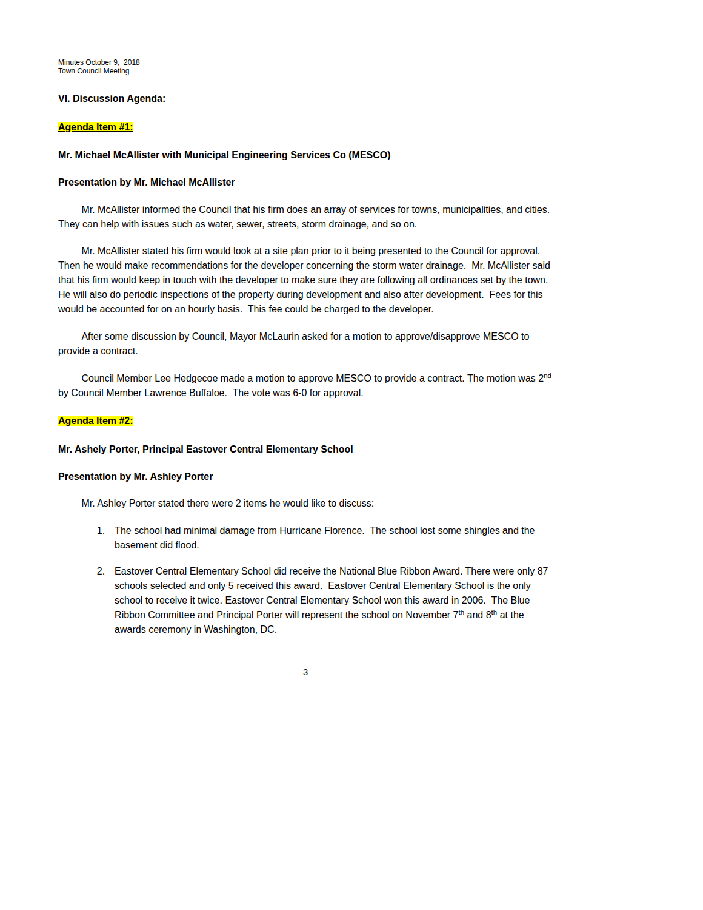Minutes October 9, 2018
Town Council Meeting
VI. Discussion Agenda:
Agenda Item #1:
Mr. Michael McAllister with Municipal Engineering Services Co (MESCO)
Presentation by Mr. Michael McAllister
Mr. McAllister informed the Council that his firm does an array of services for towns, municipalities, and cities. They can help with issues such as water, sewer, streets, storm drainage, and so on.
Mr. McAllister stated his firm would look at a site plan prior to it being presented to the Council for approval. Then he would make recommendations for the developer concerning the storm water drainage. Mr. McAllister said that his firm would keep in touch with the developer to make sure they are following all ordinances set by the town. He will also do periodic inspections of the property during development and also after development. Fees for this would be accounted for on an hourly basis. This fee could be charged to the developer.
After some discussion by Council, Mayor McLaurin asked for a motion to approve/disapprove MESCO to provide a contract.
Council Member Lee Hedgecoe made a motion to approve MESCO to provide a contract. The motion was 2nd by Council Member Lawrence Buffaloe. The vote was 6-0 for approval.
Agenda Item #2:
Mr. Ashely Porter, Principal Eastover Central Elementary School
Presentation by Mr. Ashley Porter
Mr. Ashley Porter stated there were 2 items he would like to discuss:
The school had minimal damage from Hurricane Florence. The school lost some shingles and the basement did flood.
Eastover Central Elementary School did receive the National Blue Ribbon Award. There were only 87 schools selected and only 5 received this award. Eastover Central Elementary School is the only school to receive it twice. Eastover Central Elementary School won this award in 2006. The Blue Ribbon Committee and Principal Porter will represent the school on November 7th and 8th at the awards ceremony in Washington, DC.
3